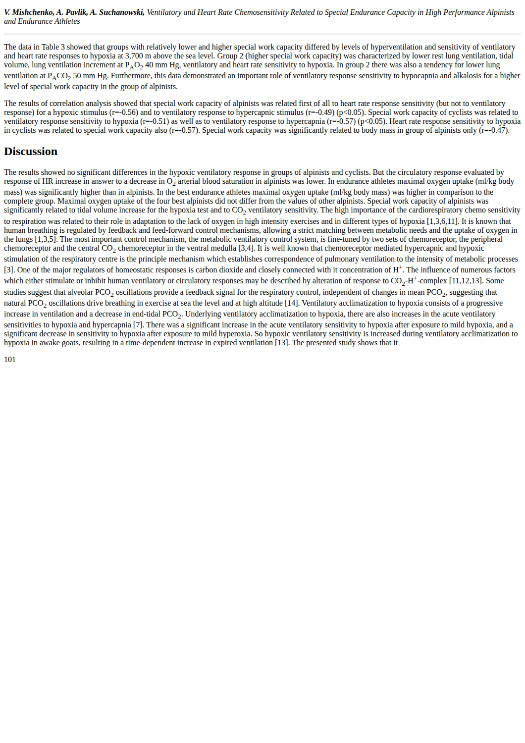V. Mishchenko, A. Pavlik, A. Suchanowski, Ventilatory and Heart Rate Chemosensitivity Related to Special Endurance Capacity in High Performance Alpinists and Endurance Athletes
The data in Table 3 showed that groups with relatively lower and higher special work capacity differed by levels of hyperventilation and sensitivity of ventilatory and heart rate responses to hypoxia at 3,700 m above the sea level. Group 2 (higher special work capacity) was characterized by lower rest lung ventilation, tidal volume, lung ventilation increment at PAO2 40 mm Hg, ventilatory and heart rate sensitivity to hypoxia. In group 2 there was also a tendency for lower lung ventilation at PACO2 50 mm Hg. Furthermore, this data demonstrated an important role of ventilatory response sensitivity to hypocapnia and alkalosis for a higher level of special work capacity in the group of alpinists.
The results of correlation analysis showed that special work capacity of alpinists was related first of all to heart rate response sensitivity (but not to ventilatory response) for a hypoxic stimulus (r=-0.56) and to ventilatory response to hypercapnic stimulus (r=-0.49) (p<0.05). Special work capacity of cyclists was related to ventilatory response sensitivity to hypoxia (r=-0.51) as well as to ventilatory response to hypercapnia (r=-0.57) (p<0.05). Heart rate response sensitivity to hypoxia in cyclists was related to special work capacity also (r=-0.57). Special work capacity was significantly related to body mass in group of alpinists only (r=-0.47).
Discussion
The results showed no significant differences in the hypoxic ventilatory response in groups of alpinists and cyclists. But the circulatory response evaluated by response of HR increase in answer to a decrease in O2 arterial blood saturation in alpinists was lower. In endurance athletes maximal oxygen uptake (ml/kg body mass) was significantly higher than in alpinists. In the best endurance athletes maximal oxygen uptake (ml/kg body mass) was higher in comparison to the complete group. Maximal oxygen uptake of the four best alpinists did not differ from the values of other alpinists. Special work capacity of alpinists was significantly related to tidal volume increase for the hypoxia test and to CO2 ventilatory sensitivity. The high importance of the cardiorespiratory chemo sensitivity to respiration was related to their role in adaptation to the lack of oxygen in high intensity exercises and in different types of hypoxia [1,3,6,11]. It is known that human breathing is regulated by feedback and feed-forward control mechanisms, allowing a strict matching between metabolic needs and the uptake of oxygen in the lungs [1,3,5]. The most important control mechanism, the metabolic ventilatory control system, is fine-tuned by two sets of chemoreceptor, the peripheral chemoreceptor and the central CO2 chemoreceptor in the ventral medulla [3,4]. It is well known that chemoreceptor mediated hypercapnic and hypoxic stimulation of the respiratory centre is the principle mechanism which establishes correspondence of pulmonary ventilation to the intensity of metabolic processes [3]. One of the major regulators of homeostatic responses is carbon dioxide and closely connected with it concentration of H+. The influence of numerous factors which either stimulate or inhibit human ventilatory or circulatory responses may be described by alteration of response to CO2-H+-complex [11,12,13]. Some studies suggest that alveolar PCO2 oscillations provide a feedback signal for the respiratory control, independent of changes in mean PCO2, suggesting that natural PCO2 oscillations drive breathing in exercise at sea the level and at high altitude [14]. Ventilatory acclimatization to hypoxia consists of a progressive increase in ventilation and a decrease in end-tidal PCO2. Underlying ventilatory acclimatization to hypoxia, there are also increases in the acute ventilatory sensitivities to hypoxia and hypercapnia [7]. There was a significant increase in the acute ventilatory sensitivity to hypoxia after exposure to mild hypoxia, and a significant decrease in sensitivity to hypoxia after exposure to mild hyperoxia. So hypoxic ventilatory sensitivity is increased during ventilatory acclimatization to hypoxia in awake goats, resulting in a time-dependent increase in expired ventilation [13]. The presented study shows that it
101